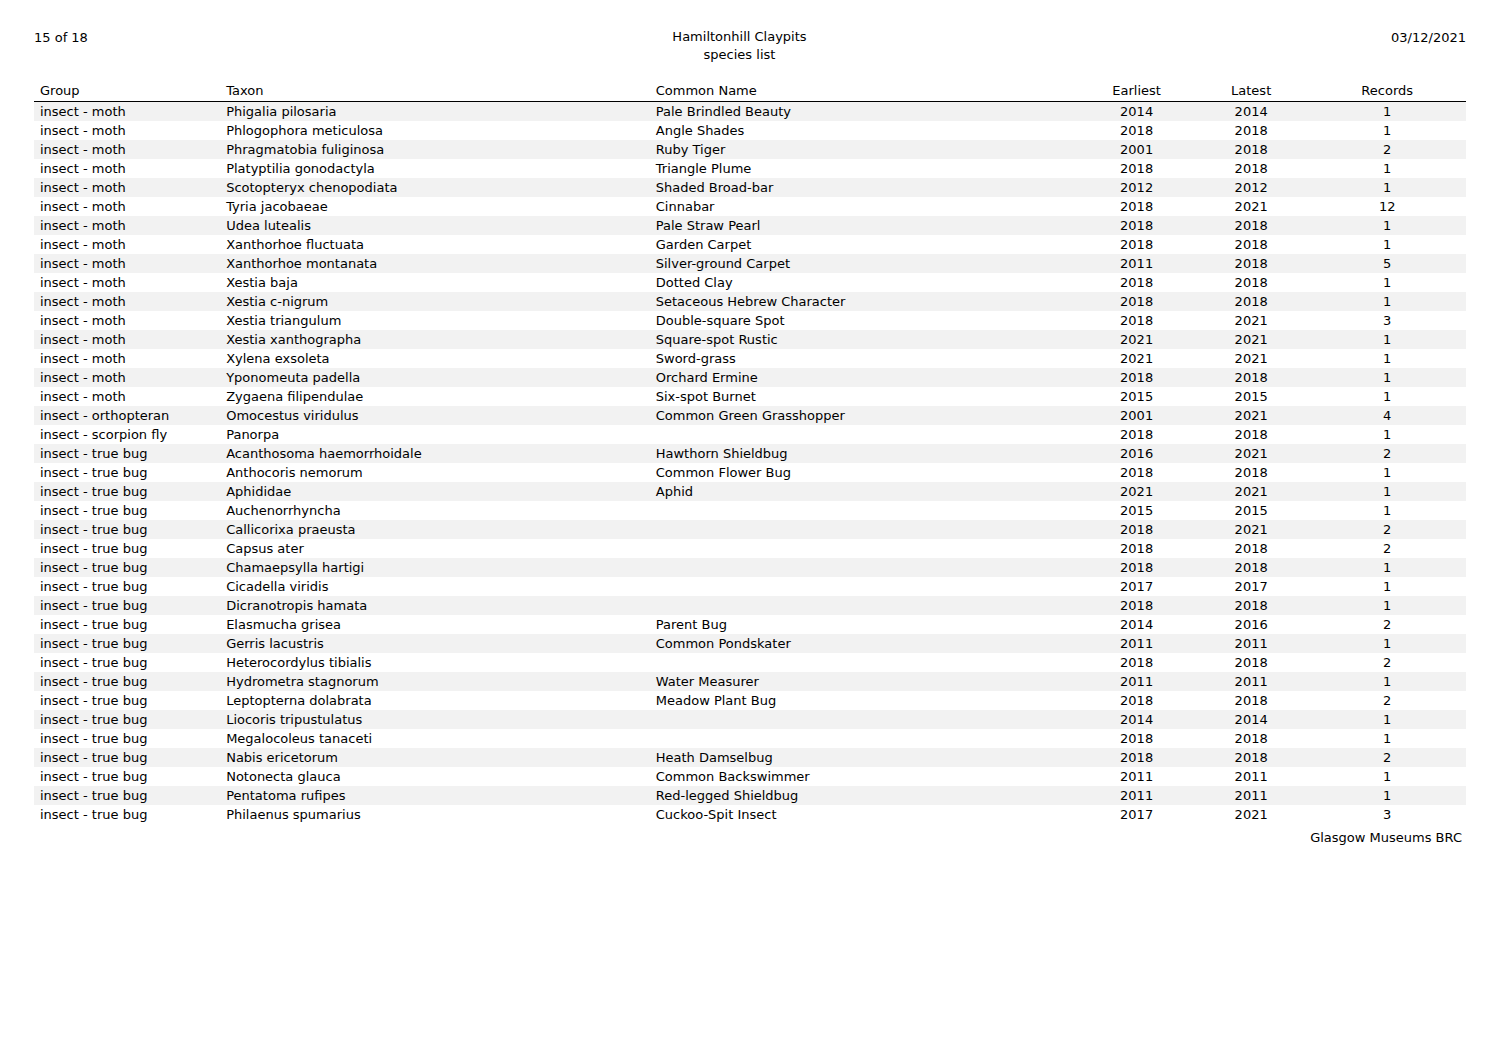15 of 18
Hamiltonhill Claypits
species list
03/12/2021
| Group | Taxon | Common Name | Earliest | Latest | Records |
| --- | --- | --- | --- | --- | --- |
| insect - moth | Phigalia pilosaria | Pale Brindled Beauty | 2014 | 2014 | 1 |
| insect - moth | Phlogophora meticulosa | Angle Shades | 2018 | 2018 | 1 |
| insect - moth | Phragmatobia fuliginosa | Ruby Tiger | 2001 | 2018 | 2 |
| insect - moth | Platyptilia gonodactyla | Triangle Plume | 2018 | 2018 | 1 |
| insect - moth | Scotopteryx chenopodiata | Shaded Broad-bar | 2012 | 2012 | 1 |
| insect - moth | Tyria jacobaeae | Cinnabar | 2018 | 2021 | 12 |
| insect - moth | Udea lutealis | Pale Straw Pearl | 2018 | 2018 | 1 |
| insect - moth | Xanthorhoe fluctuata | Garden Carpet | 2018 | 2018 | 1 |
| insect - moth | Xanthorhoe montanata | Silver-ground Carpet | 2011 | 2018 | 5 |
| insect - moth | Xestia baja | Dotted Clay | 2018 | 2018 | 1 |
| insect - moth | Xestia c-nigrum | Setaceous Hebrew Character | 2018 | 2018 | 1 |
| insect - moth | Xestia triangulum | Double-square Spot | 2018 | 2021 | 3 |
| insect - moth | Xestia xanthographa | Square-spot Rustic | 2021 | 2021 | 1 |
| insect - moth | Xylena exsoleta | Sword-grass | 2021 | 2021 | 1 |
| insect - moth | Yponomeuta padella | Orchard Ermine | 2018 | 2018 | 1 |
| insect - moth | Zygaena filipendulae | Six-spot Burnet | 2015 | 2015 | 1 |
| insect - orthopteran | Omocestus viridulus | Common Green Grasshopper | 2001 | 2021 | 4 |
| insect - scorpion fly | Panorpa | | 2018 | 2018 | 1 |
| insect - true bug | Acanthosoma haemorrhoidale | Hawthorn Shieldbug | 2016 | 2021 | 2 |
| insect - true bug | Anthocoris nemorum | Common Flower Bug | 2018 | 2018 | 1 |
| insect - true bug | Aphididae | Aphid | 2021 | 2021 | 1 |
| insect - true bug | Auchenorrhyncha | | 2015 | 2015 | 1 |
| insect - true bug | Callicorixa praeusta | | 2018 | 2021 | 2 |
| insect - true bug | Capsus ater | | 2018 | 2018 | 2 |
| insect - true bug | Chamaepsylla hartigi | | 2018 | 2018 | 1 |
| insect - true bug | Cicadella viridis | | 2017 | 2017 | 1 |
| insect - true bug | Dicranotropis hamata | | 2018 | 2018 | 1 |
| insect - true bug | Elasmucha grisea | Parent Bug | 2014 | 2016 | 2 |
| insect - true bug | Gerris lacustris | Common Pondskater | 2011 | 2011 | 1 |
| insect - true bug | Heterocordylus tibialis | | 2018 | 2018 | 2 |
| insect - true bug | Hydrometra stagnorum | Water Measurer | 2011 | 2011 | 1 |
| insect - true bug | Leptopterna dolabrata | Meadow Plant Bug | 2018 | 2018 | 2 |
| insect - true bug | Liocoris tripustulatus | | 2014 | 2014 | 1 |
| insect - true bug | Megalocoleus tanaceti | | 2018 | 2018 | 1 |
| insect - true bug | Nabis ericetorum | Heath Damselbug | 2018 | 2018 | 2 |
| insect - true bug | Notonecta glauca | Common Backswimmer | 2011 | 2011 | 1 |
| insect - true bug | Pentatoma rufipes | Red-legged Shieldbug | 2011 | 2011 | 1 |
| insect - true bug | Philaenus spumarius | Cuckoo-Spit Insect | 2017 | 2021 | 3 |
Glasgow Museums BRC